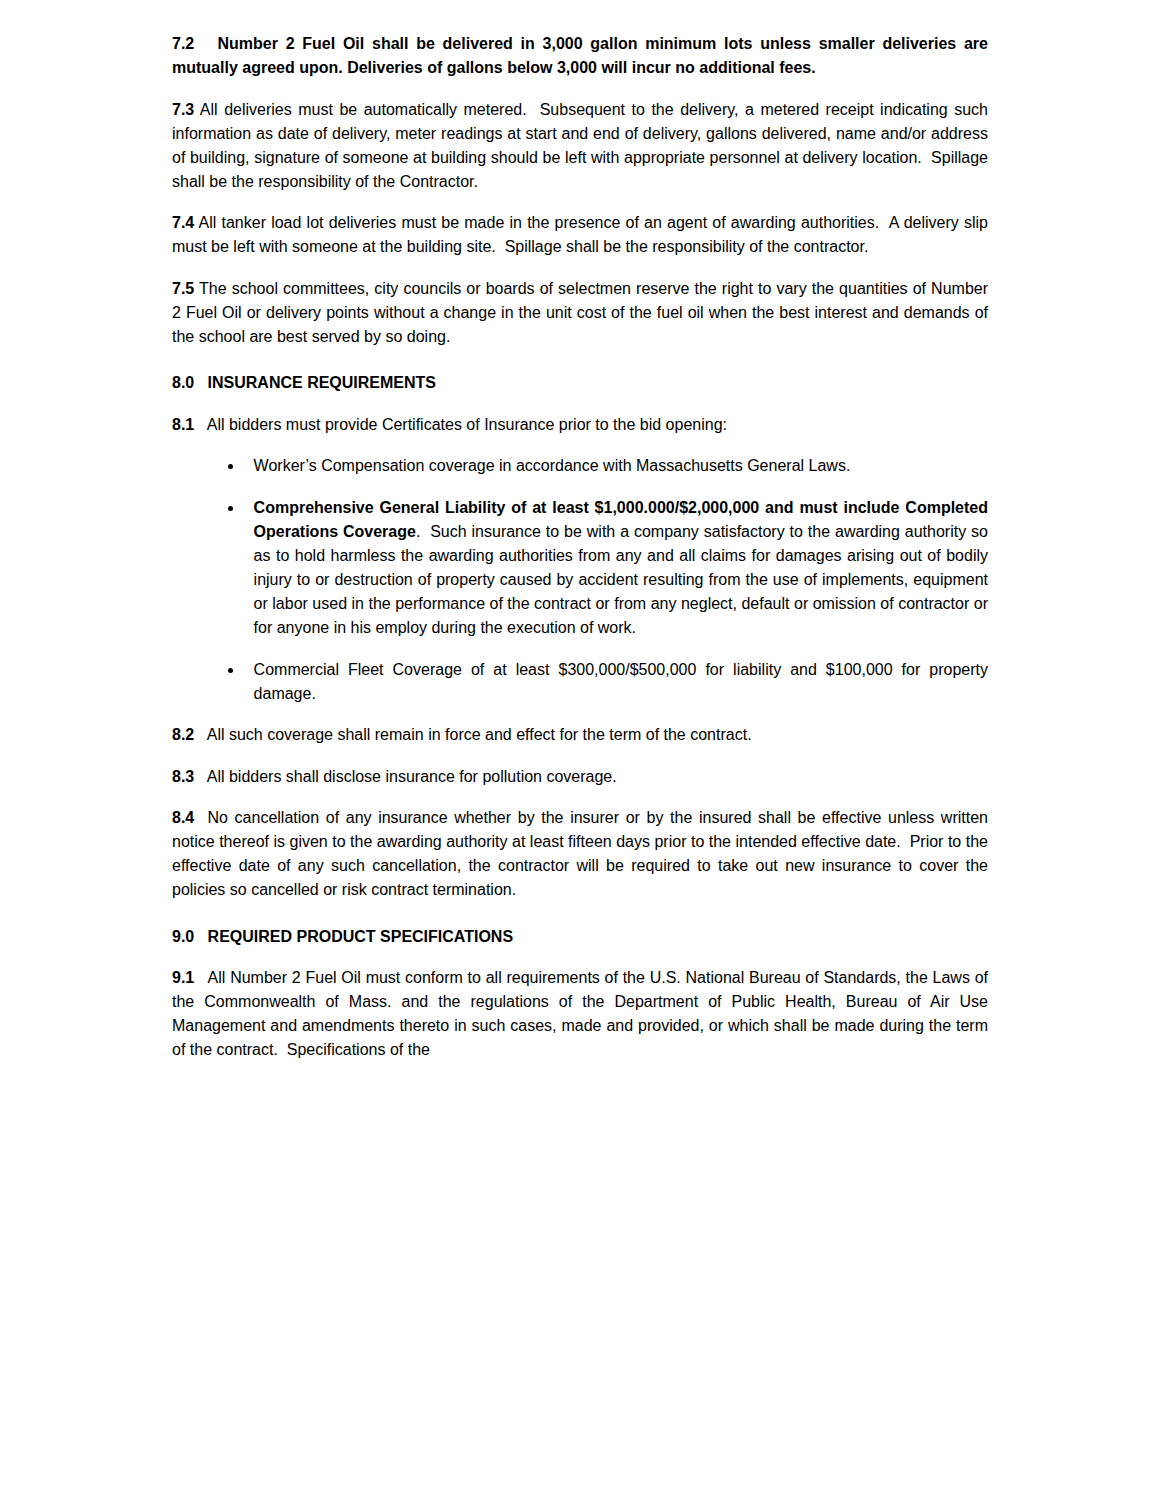7.2 Number 2 Fuel Oil shall be delivered in 3,000 gallon minimum lots unless smaller deliveries are mutually agreed upon. Deliveries of gallons below 3,000 will incur no additional fees.
7.3 All deliveries must be automatically metered. Subsequent to the delivery, a metered receipt indicating such information as date of delivery, meter readings at start and end of delivery, gallons delivered, name and/or address of building, signature of someone at building should be left with appropriate personnel at delivery location. Spillage shall be the responsibility of the Contractor.
7.4 All tanker load lot deliveries must be made in the presence of an agent of awarding authorities. A delivery slip must be left with someone at the building site. Spillage shall be the responsibility of the contractor.
7.5 The school committees, city councils or boards of selectmen reserve the right to vary the quantities of Number 2 Fuel Oil or delivery points without a change in the unit cost of the fuel oil when the best interest and demands of the school are best served by so doing.
8.0 INSURANCE REQUIREMENTS
8.1 All bidders must provide Certificates of Insurance prior to the bid opening:
Worker’s Compensation coverage in accordance with Massachusetts General Laws.
Comprehensive General Liability of at least $1,000.000/$2,000,000 and must include Completed Operations Coverage. Such insurance to be with a company satisfactory to the awarding authority so as to hold harmless the awarding authorities from any and all claims for damages arising out of bodily injury to or destruction of property caused by accident resulting from the use of implements, equipment or labor used in the performance of the contract or from any neglect, default or omission of contractor or for anyone in his employ during the execution of work.
Commercial Fleet Coverage of at least $300,000/$500,000 for liability and $100,000 for property damage.
8.2 All such coverage shall remain in force and effect for the term of the contract.
8.3 All bidders shall disclose insurance for pollution coverage.
8.4 No cancellation of any insurance whether by the insurer or by the insured shall be effective unless written notice thereof is given to the awarding authority at least fifteen days prior to the intended effective date. Prior to the effective date of any such cancellation, the contractor will be required to take out new insurance to cover the policies so cancelled or risk contract termination.
9.0 REQUIRED PRODUCT SPECIFICATIONS
9.1 All Number 2 Fuel Oil must conform to all requirements of the U.S. National Bureau of Standards, the Laws of the Commonwealth of Mass. and the regulations of the Department of Public Health, Bureau of Air Use Management and amendments thereto in such cases, made and provided, or which shall be made during the term of the contract. Specifications of the